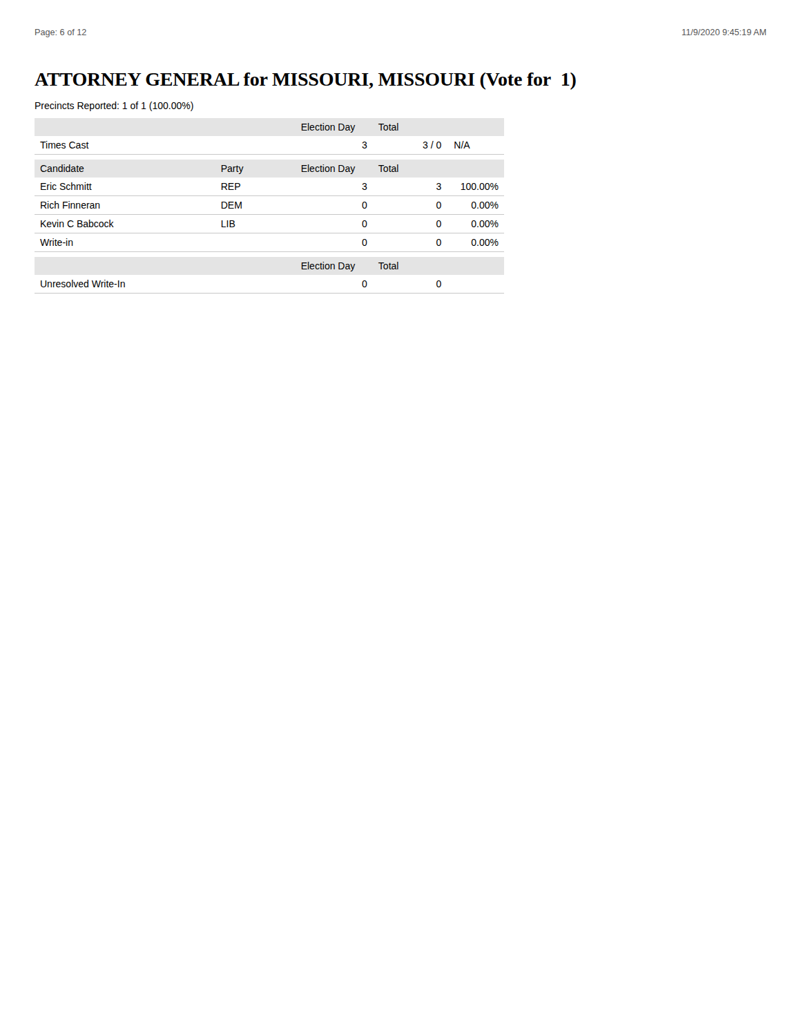Page: 6 of 12 11/9/2020 9:45:19 AM
ATTORNEY GENERAL for MISSOURI, MISSOURI (Vote for 1)
Precincts Reported: 1 of 1 (100.00%)
| | | Election Day | Total | |
| Times Cast | 3 | 3 / 0 | N/A |
| Candidate | Party | Election Day | Total | |
| Eric Schmitt | REP | 3 | 3 | 100.00% |
| Rich Finneran | DEM | 0 | 0 | 0.00% |
| Kevin C Babcock | LIB | 0 | 0 | 0.00% |
| Write-in | | 0 | 0 | 0.00% |
| | | Election Day | Total | |
| Unresolved Write-In | 0 | 0 | |